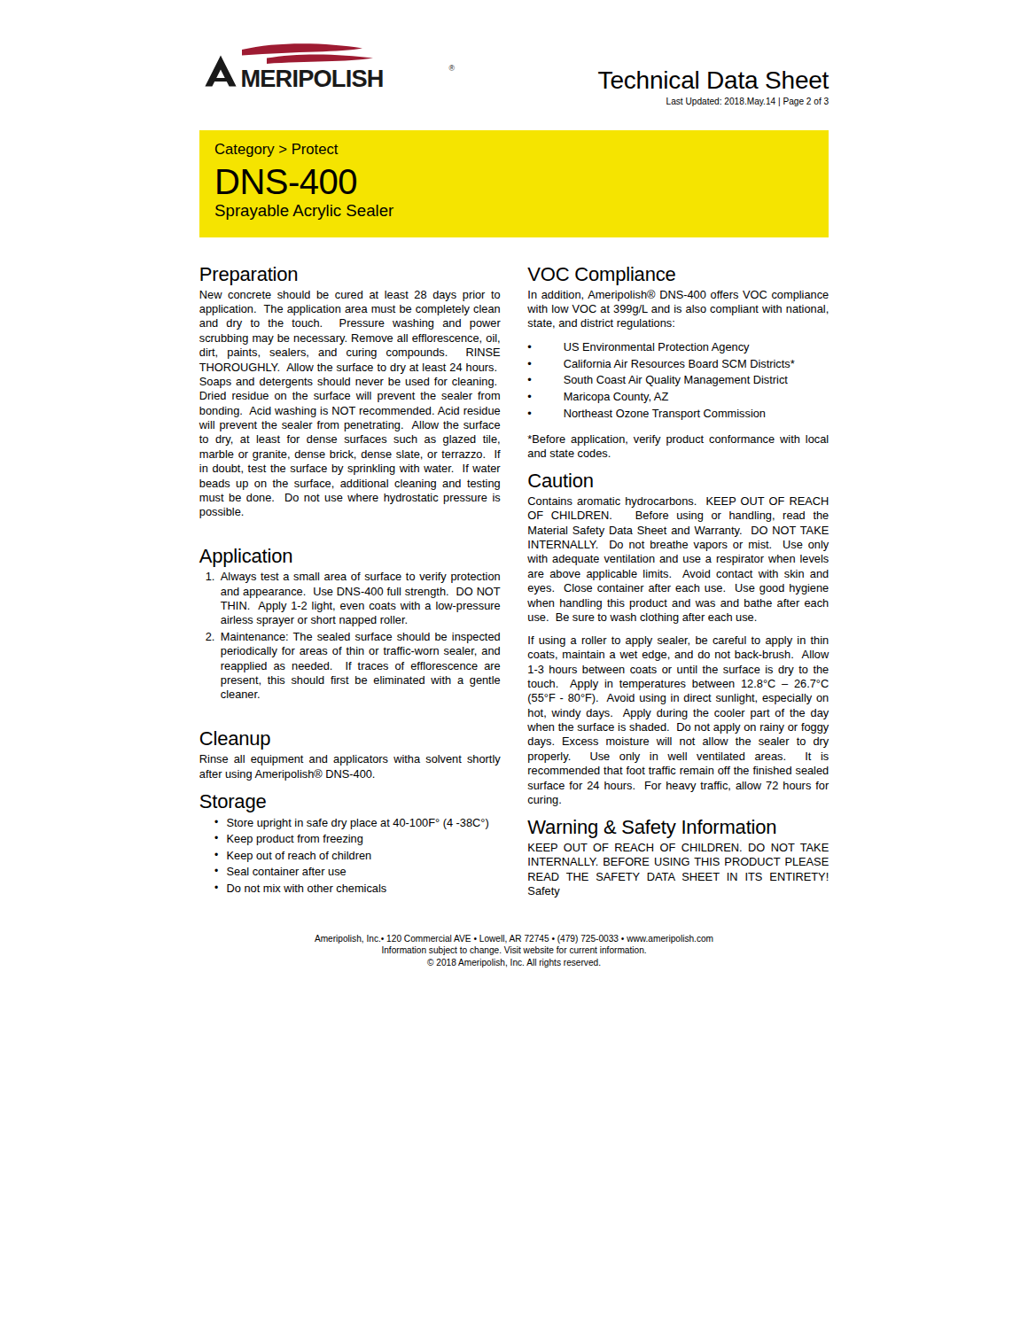MERIPOLISH ®
Technical Data Sheet
Last Updated: 2018.May.14 | Page 2 of 3
Category > Protect
DNS-400
Sprayable Acrylic Sealer
Preparation
New concrete should be cured at least 28 days prior to application. The application area must be completely clean and dry to the touch. Pressure washing and power scrubbing may be necessary. Remove all efflorescence, oil, dirt, paints, sealers, and curing compounds. RINSE THOROUGHLY. Allow the surface to dry at least 24 hours. Soaps and detergents should never be used for cleaning. Dried residue on the surface will prevent the sealer from bonding. Acid washing is NOT recommended. Acid residue will prevent the sealer from penetrating. Allow the surface to dry, at least for dense surfaces such as glazed tile, marble or granite, dense brick, dense slate, or terrazzo. If in doubt, test the surface by sprinkling with water. If water beads up on the surface, additional cleaning and testing must be done. Do not use where hydrostatic pressure is possible.
Application
Always test a small area of surface to verify protection and appearance. Use DNS-400 full strength. DO NOT THIN. Apply 1-2 light, even coats with a low-pressure airless sprayer or short napped roller.
Maintenance: The sealed surface should be inspected periodically for areas of thin or traffic-worn sealer, and reapplied as needed. If traces of efflorescence are present, this should first be eliminated with a gentle cleaner.
Cleanup
Rinse all equipment and applicators witha solvent shortly after using Ameripolish® DNS-400.
Storage
Store upright in safe dry place at 40-100F° (4 -38C°)
Keep product from freezing
Keep out of reach of children
Seal container after use
Do not mix with other chemicals
VOC Compliance
In addition, Ameripolish® DNS-400 offers VOC compliance with low VOC at 399g/L and is also compliant with national, state, and district regulations:
•
US Environmental Protection Agency
•
California Air Resources Board SCM Districts*
•
South Coast Air Quality Management District
•
Maricopa County, AZ
•
Northeast Ozone Transport Commission
*Before application, verify product conformance with local and state codes.
Caution
Contains aromatic hydrocarbons. KEEP OUT OF REACH OF CHILDREN. Before using or handling, read the Material Safety Data Sheet and Warranty. DO NOT TAKE INTERNALLY. Do not breathe vapors or mist. Use only with adequate ventilation and use a respirator when levels are above applicable limits. Avoid contact with skin and eyes. Close container after each use. Use good hygiene when handling this product and was and bathe after each use. Be sure to wash clothing after each use.
If using a roller to apply sealer, be careful to apply in thin coats, maintain a wet edge, and do not back-brush. Allow 1-3 hours between coats or until the surface is dry to the touch. Apply in temperatures between 12.8°C – 26.7°C (55°F - 80°F). Avoid using in direct sunlight, especially on hot, windy days. Apply during the cooler part of the day when the surface is shaded. Do not apply on rainy or foggy days. Excess moisture will not allow the sealer to dry properly. Use only in well ventilated areas. It is recommended that foot traffic remain off the finished sealed surface for 24 hours. For heavy traffic, allow 72 hours for curing.
Warning & Safety Information
KEEP OUT OF REACH OF CHILDREN. DO NOT TAKE INTERNALLY. BEFORE USING THIS PRODUCT PLEASE READ THE SAFETY DATA SHEET IN ITS ENTIRETY! Safety
Ameripolish, Inc.• 120 Commercial AVE • Lowell, AR 72745 • (479) 725-0033 • www.ameripolish.com
Information subject to change. Visit website for current information.
© 2018 Ameripolish, Inc. All rights reserved.